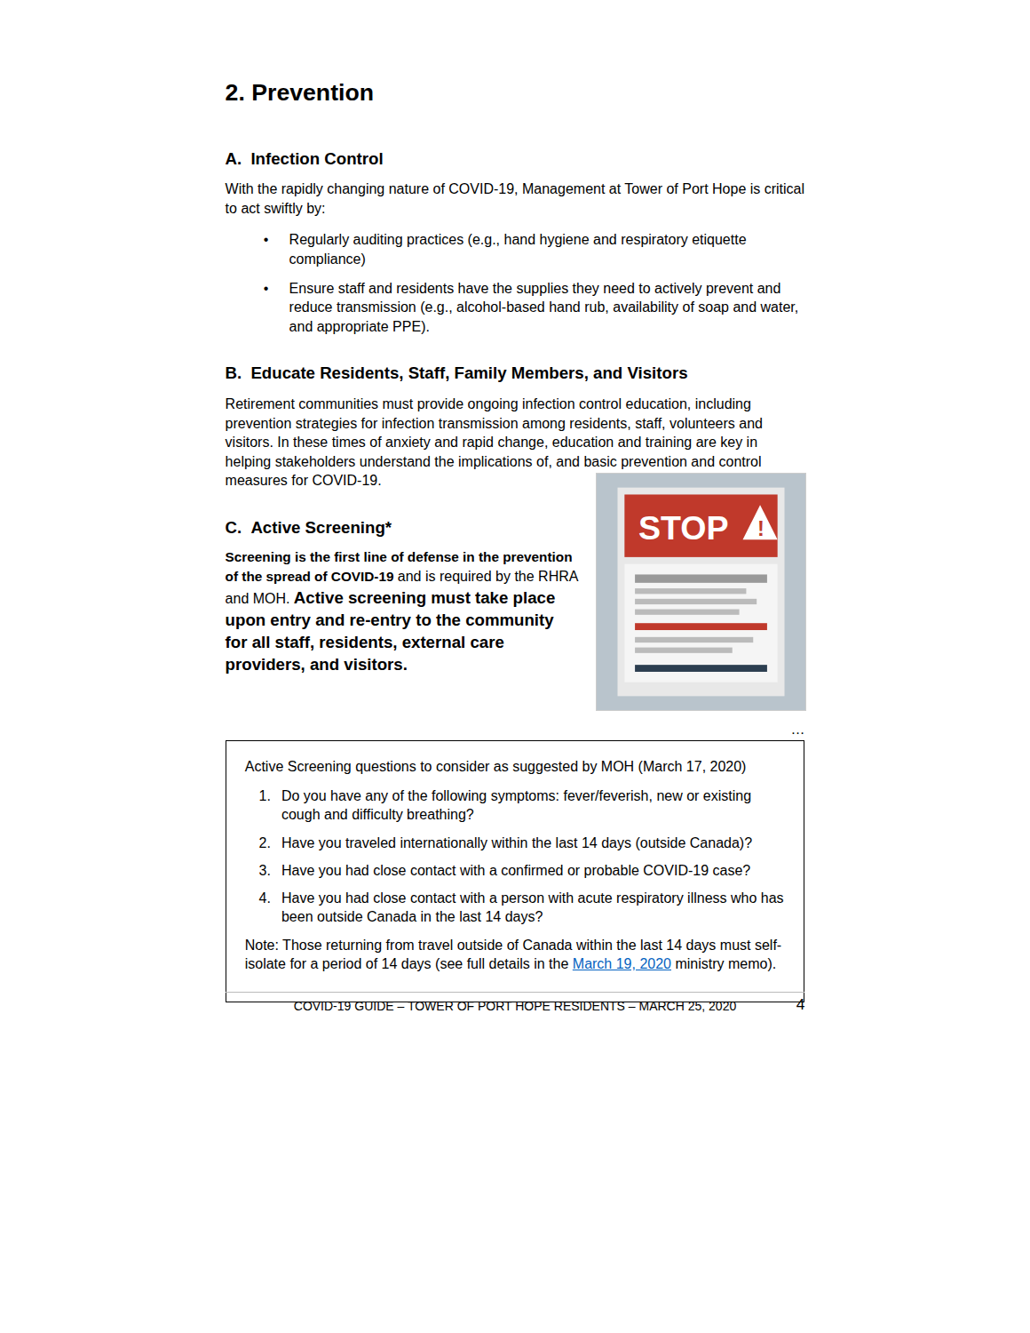2. Prevention
A. Infection Control
With the rapidly changing nature of COVID-19, Management at Tower of Port Hope is critical to act swiftly by:
Regularly auditing practices (e.g., hand hygiene and respiratory etiquette compliance)
Ensure staff and residents have the supplies they need to actively prevent and reduce transmission (e.g., alcohol-based hand rub, availability of soap and water, and appropriate PPE).
B. Educate Residents, Staff, Family Members, and Visitors
Retirement communities must provide ongoing infection control education, including prevention strategies for infection transmission among residents, staff, volunteers and visitors. In these times of anxiety and rapid change, education and training are key in helping stakeholders understand the implications of, and basic prevention and control measures for COVID-19.
C. Active Screening*
Screening is the first line of defense in the prevention of the spread of COVID-19 and is required by the RHRA and MOH. Active screening must take place upon entry and re-entry to the community for all staff, residents, external care providers, and visitors.
…
Active Screening questions to consider as suggested by MOH (March 17, 2020)
Do you have any of the following symptoms: fever/feverish, new or existing cough and difficulty breathing?
Have you traveled internationally within the last 14 days (outside Canada)?
Have you had close contact with a confirmed or probable COVID-19 case?
Have you had close contact with a person with acute respiratory illness who has been outside Canada in the last 14 days?
Note: Those returning from travel outside of Canada within the last 14 days must self-isolate for a period of 14 days (see full details in the March 19, 2020 ministry memo).
COVID-19 GUIDE – TOWER OF PORT HOPE RESIDENTS – MARCH 25, 2020
4